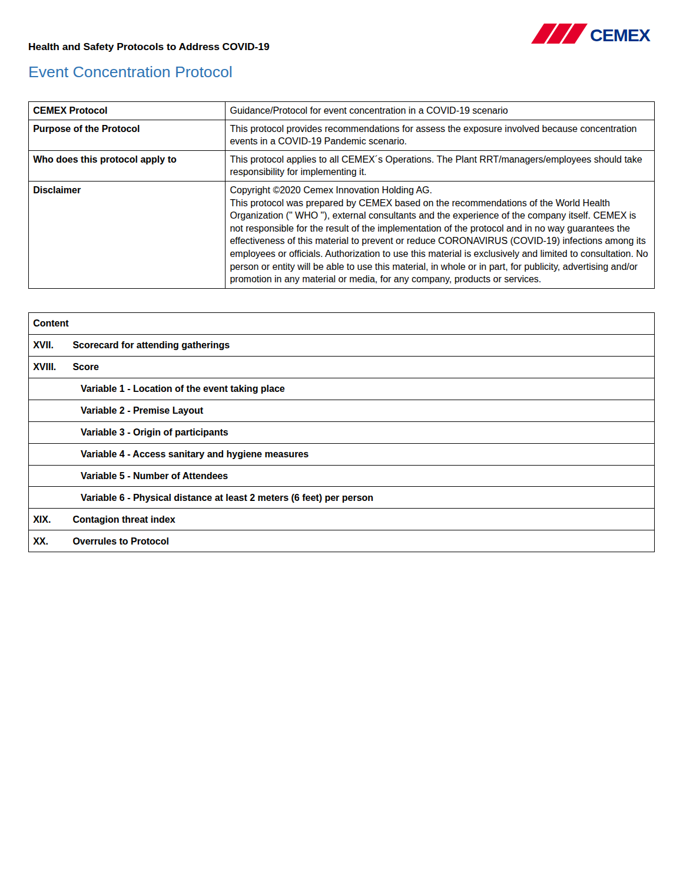Health and Safety Protocols to Address COVID-19
CEMEX
Event Concentration Protocol
| CEMEX Protocol | Guidance/Protocol for event concentration in a COVID-19 scenario |
| Purpose of the Protocol | This protocol provides recommendations for assess the exposure involved because concentration events in a COVID-19 Pandemic scenario. |
| Who does this protocol apply to | This protocol applies to all CEMEX´s Operations. The Plant RRT/managers/employees should take responsibility for implementing it. |
| Disclaimer | Copyright ©2020 Cemex Innovation Holding AG. This protocol was prepared by CEMEX based on the recommendations of the World Health Organization (" WHO "), external consultants and the experience of the company itself. CEMEX is not responsible for the result of the implementation of the protocol and in no way guarantees the effectiveness of this material to prevent or reduce CORONAVIRUS (COVID-19) infections among its employees or officials. Authorization to use this material is exclusively and limited to consultation. No person or entity will be able to use this material, in whole or in part, for publicity, advertising and/or promotion in any material or media, for any company, products or services. |
| Content |
| XVII. Scorecard for attending gatherings |
| XVIII. Score |
| Variable 1 - Location of the event taking place |
| Variable 2 - Premise Layout |
| Variable 3 - Origin of participants |
| Variable 4 - Access sanitary and hygiene measures |
| Variable 5 - Number of Attendees |
| Variable 6 - Physical distance at least 2 meters (6 feet) per person |
| XIX. Contagion threat index |
| XX. Overrules to Protocol |